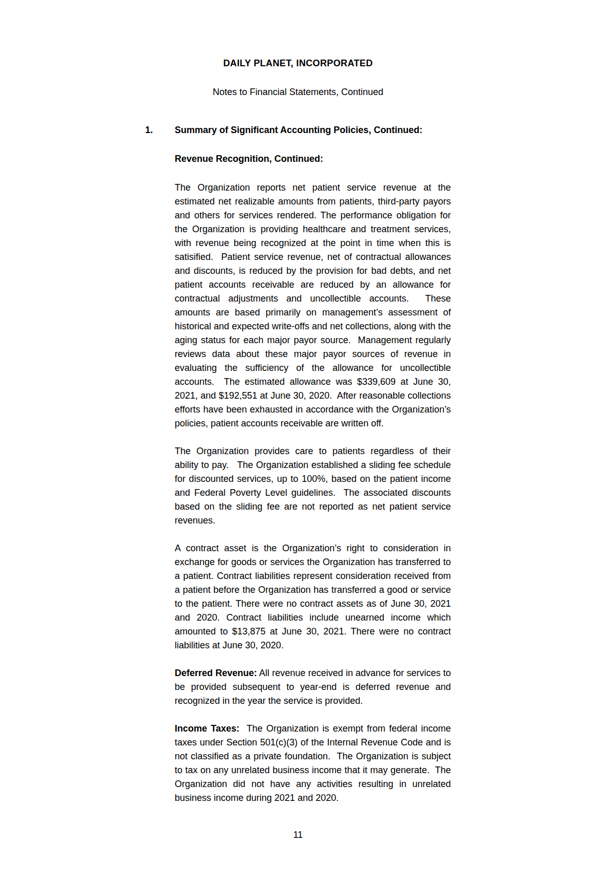DAILY PLANET, INCORPORATED
Notes to Financial Statements, Continued
1.
Summary of Significant Accounting Policies, Continued:
Revenue Recognition, Continued:
The Organization reports net patient service revenue at the estimated net realizable amounts from patients, third-party payors and others for services rendered. The performance obligation for the Organization is providing healthcare and treatment services, with revenue being recognized at the point in time when this is satisified. Patient service revenue, net of contractual allowances and discounts, is reduced by the provision for bad debts, and net patient accounts receivable are reduced by an allowance for contractual adjustments and uncollectible accounts. These amounts are based primarily on management’s assessment of historical and expected write-offs and net collections, along with the aging status for each major payor source. Management regularly reviews data about these major payor sources of revenue in evaluating the sufficiency of the allowance for uncollectible accounts. The estimated allowance was $339,609 at June 30, 2021, and $192,551 at June 30, 2020. After reasonable collections efforts have been exhausted in accordance with the Organization’s policies, patient accounts receivable are written off.
The Organization provides care to patients regardless of their ability to pay. The Organization established a sliding fee schedule for discounted services, up to 100%, based on the patient income and Federal Poverty Level guidelines. The associated discounts based on the sliding fee are not reported as net patient service revenues.
A contract asset is the Organization’s right to consideration in exchange for goods or services the Organization has transferred to a patient. Contract liabilities represent consideration received from a patient before the Organization has transferred a good or service to the patient. There were no contract assets as of June 30, 2021 and 2020. Contract liabilities include unearned income which amounted to $13,875 at June 30, 2021. There were no contract liabilities at June 30, 2020.
Deferred Revenue: All revenue received in advance for services to be provided subsequent to year-end is deferred revenue and recognized in the year the service is provided.
Income Taxes: The Organization is exempt from federal income taxes under Section 501(c)(3) of the Internal Revenue Code and is not classified as a private foundation. The Organization is subject to tax on any unrelated business income that it may generate. The Organization did not have any activities resulting in unrelated business income during 2021 and 2020.
11